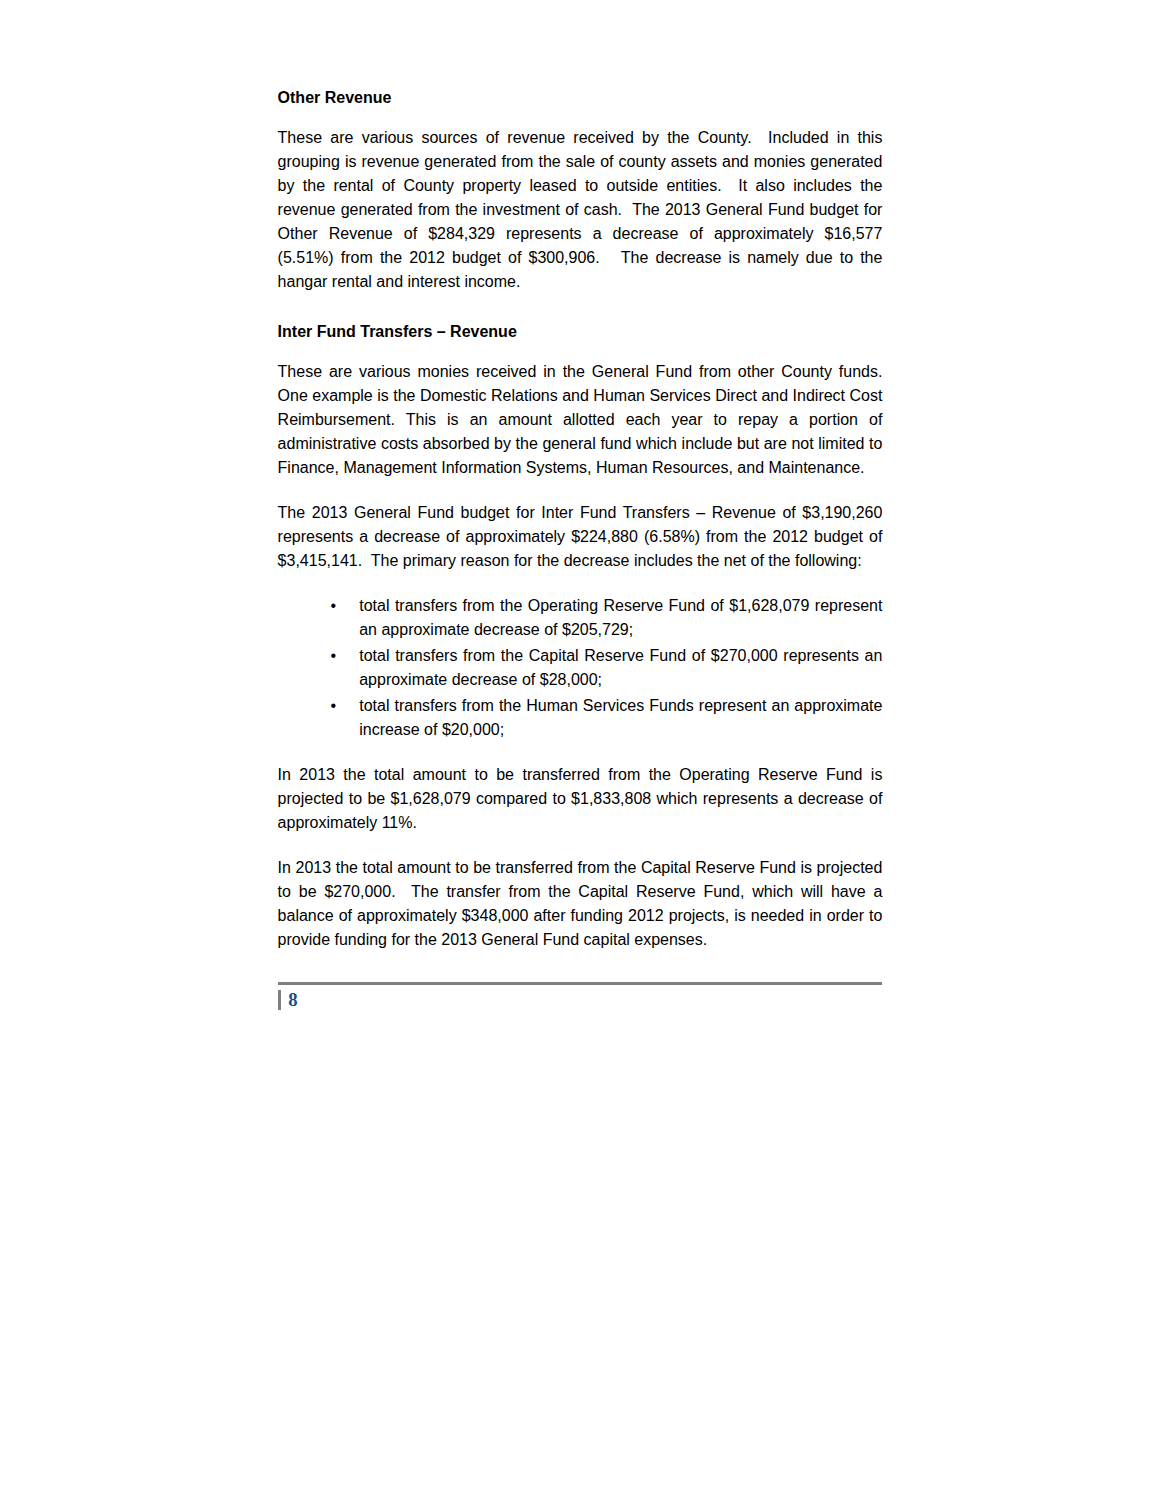Other Revenue
These are various sources of revenue received by the County. Included in this grouping is revenue generated from the sale of county assets and monies generated by the rental of County property leased to outside entities. It also includes the revenue generated from the investment of cash. The 2013 General Fund budget for Other Revenue of $284,329 represents a decrease of approximately $16,577 (5.51%) from the 2012 budget of $300,906. The decrease is namely due to the hangar rental and interest income.
Inter Fund Transfers – Revenue
These are various monies received in the General Fund from other County funds. One example is the Domestic Relations and Human Services Direct and Indirect Cost Reimbursement. This is an amount allotted each year to repay a portion of administrative costs absorbed by the general fund which include but are not limited to Finance, Management Information Systems, Human Resources, and Maintenance.
The 2013 General Fund budget for Inter Fund Transfers – Revenue of $3,190,260 represents a decrease of approximately $224,880 (6.58%) from the 2012 budget of $3,415,141. The primary reason for the decrease includes the net of the following:
total transfers from the Operating Reserve Fund of $1,628,079 represent an approximate decrease of $205,729;
total transfers from the Capital Reserve Fund of $270,000 represents an approximate decrease of $28,000;
total transfers from the Human Services Funds represent an approximate increase of $20,000;
In 2013 the total amount to be transferred from the Operating Reserve Fund is projected to be $1,628,079 compared to $1,833,808 which represents a decrease of approximately 11%.
In 2013 the total amount to be transferred from the Capital Reserve Fund is projected to be $270,000. The transfer from the Capital Reserve Fund, which will have a balance of approximately $348,000 after funding 2012 projects, is needed in order to provide funding for the 2013 General Fund capital expenses.
8